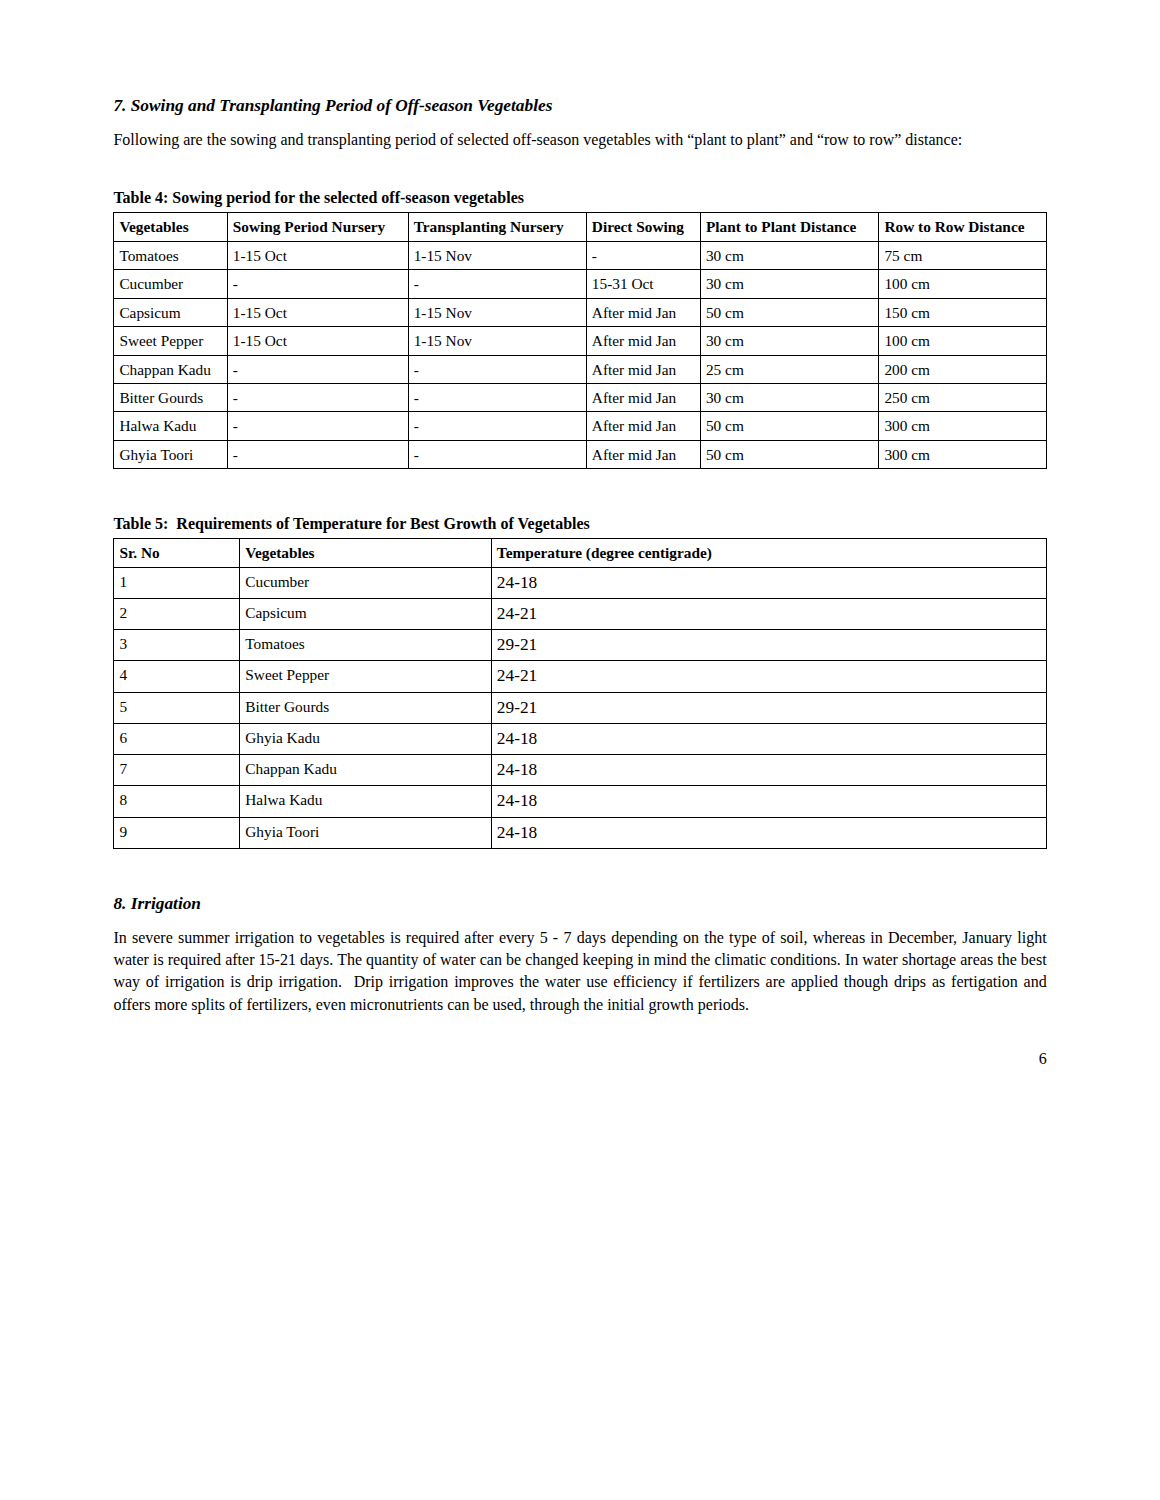7. Sowing and Transplanting Period of Off-season Vegetables
Following are the sowing and transplanting period of selected off-season vegetables with “plant to plant” and “row to row” distance:
Table 4: Sowing period for the selected off-season vegetables
| Vegetables | Sowing Period Nursery | Transplanting Nursery | Direct Sowing | Plant to Plant Distance | Row to Row Distance |
| --- | --- | --- | --- | --- | --- |
| Tomatoes | 1-15 Oct | 1-15 Nov | - | 30 cm | 75 cm |
| Cucumber | - | - | 15-31 Oct | 30 cm | 100 cm |
| Capsicum | 1-15 Oct | 1-15 Nov | After mid Jan | 50 cm | 150 cm |
| Sweet Pepper | 1-15 Oct | 1-15 Nov | After mid Jan | 30 cm | 100 cm |
| Chappan Kadu | - | - | After mid Jan | 25 cm | 200 cm |
| Bitter Gourds | - | - | After mid Jan | 30 cm | 250 cm |
| Halwa Kadu | - | - | After mid Jan | 50 cm | 300 cm |
| Ghyia Toori | - | - | After mid Jan | 50 cm | 300 cm |
Table 5: Requirements of Temperature for Best Growth of Vegetables
| Sr. No | Vegetables | Temperature (degree centigrade) |
| --- | --- | --- |
| 1 | Cucumber | 24-18 |
| 2 | Capsicum | 24-21 |
| 3 | Tomatoes | 29-21 |
| 4 | Sweet Pepper | 24-21 |
| 5 | Bitter Gourds | 29-21 |
| 6 | Ghyia Kadu | 24-18 |
| 7 | Chappan Kadu | 24-18 |
| 8 | Halwa Kadu | 24-18 |
| 9 | Ghyia Toori | 24-18 |
8. Irrigation
In severe summer irrigation to vegetables is required after every 5 - 7 days depending on the type of soil, whereas in December, January light water is required after 15-21 days. The quantity of water can be changed keeping in mind the climatic conditions. In water shortage areas the best way of irrigation is drip irrigation. Drip irrigation improves the water use efficiency if fertilizers are applied though drips as fertigation and offers more splits of fertilizers, even micronutrients can be used, through the initial growth periods.
6